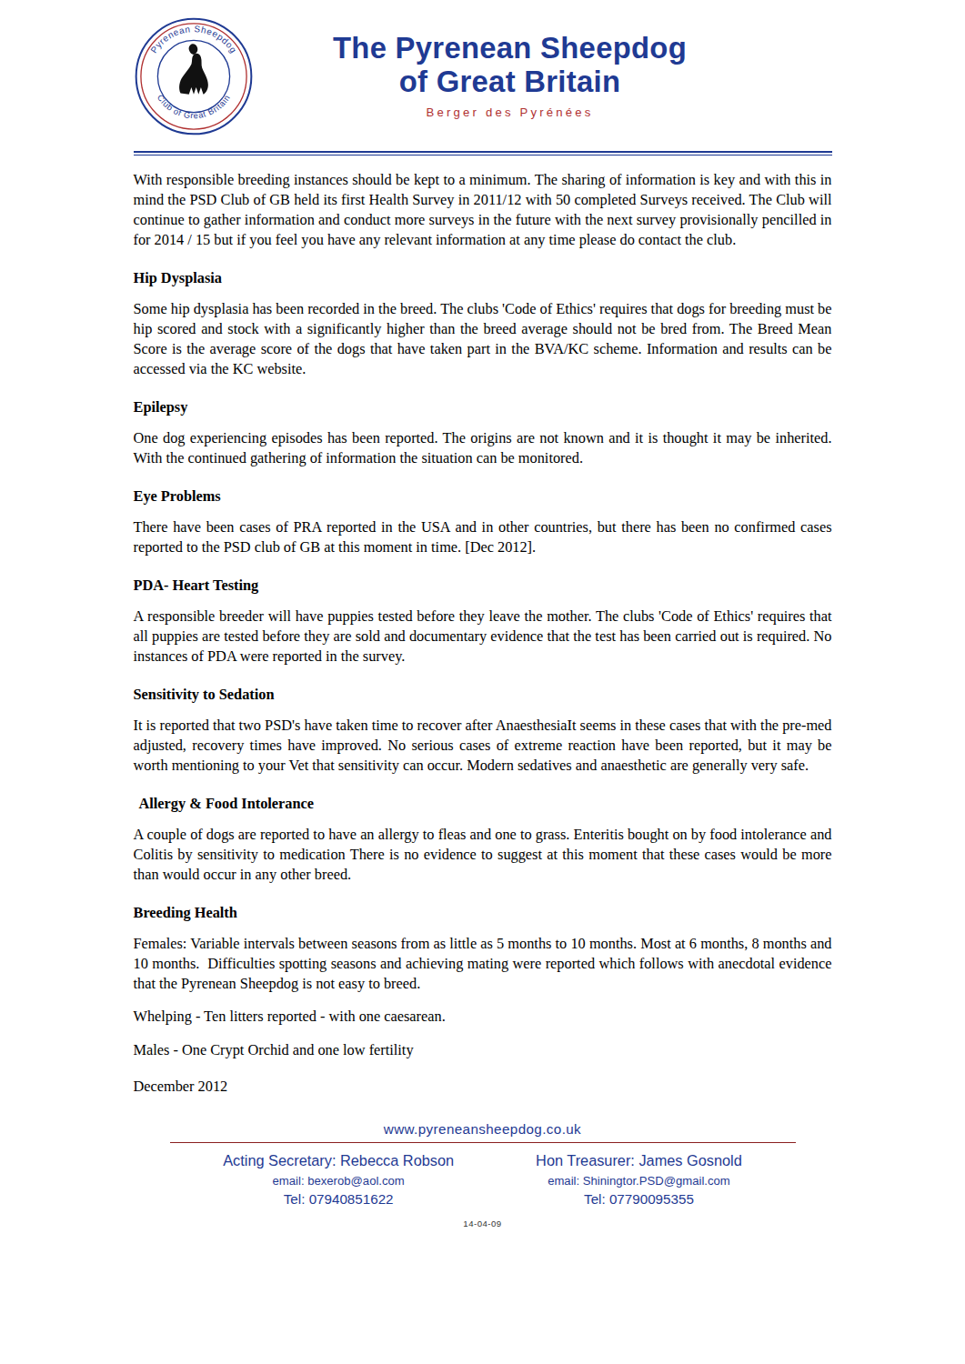Pyrenean Sheepdog Club of Great Britain
The Pyrenean Sheepdog
of Great Britain
Berger des Pyrénées
With responsible breeding instances should be kept to a minimum. The sharing of information is key and with this in mind the PSD Club of GB held its first Health Survey in 2011/12 with 50 completed Surveys received. The Club will continue to gather information and conduct more surveys in the future with the next survey provisionally pencilled in for 2014 / 15 but if you feel you have any relevant information at any time please do contact the club.
Hip Dysplasia
Some hip dysplasia has been recorded in the breed. The clubs 'Code of Ethics' requires that dogs for breeding must be hip scored and stock with a significantly higher than the breed average should not be bred from. The Breed Mean Score is the average score of the dogs that have taken part in the BVA/KC scheme. Information and results can be accessed via the KC website.
Epilepsy
One dog experiencing episodes has been reported. The origins are not known and it is thought it may be inherited. With the continued gathering of information the situation can be monitored.
Eye Problems
There have been cases of PRA reported in the USA and in other countries, but there has been no confirmed cases reported to the PSD club of GB at this moment in time. [Dec 2012].
PDA- Heart Testing
A responsible breeder will have puppies tested before they leave the mother. The clubs 'Code of Ethics' requires that all puppies are tested before they are sold and documentary evidence that the test has been carried out is required. No instances of PDA were reported in the survey.
Sensitivity to Sedation
It is reported that two PSD's have taken time to recover after AnaesthesiaIt seems in these cases that with the pre-med adjusted, recovery times have improved. No serious cases of extreme reaction have been reported, but it may be worth mentioning to your Vet that sensitivity can occur. Modern sedatives and anaesthetic are generally very safe.
Allergy & Food Intolerance
A couple of dogs are reported to have an allergy to fleas and one to grass. Enteritis bought on by food intolerance and Colitis by sensitivity to medication There is no evidence to suggest at this moment that these cases would be more than would occur in any other breed.
Breeding Health
Females: Variable intervals between seasons from as little as 5 months to 10 months. Most at 6 months, 8 months and 10 months. Difficulties spotting seasons and achieving mating were reported which follows with anecdotal evidence that the Pyrenean Sheepdog is not easy to breed.
Whelping - Ten litters reported - with one caesarean.
Males - One Crypt Orchid and one low fertility
December 2012
www.pyreneansheepdog.co.uk
Acting Secretary: Rebecca Robson
email: bexerob@aol.com
Tel: 07940851622
Hon Treasurer: James Gosnold
email: Shiningtor.PSD@gmail.com
Tel: 07790095355
14-04-09